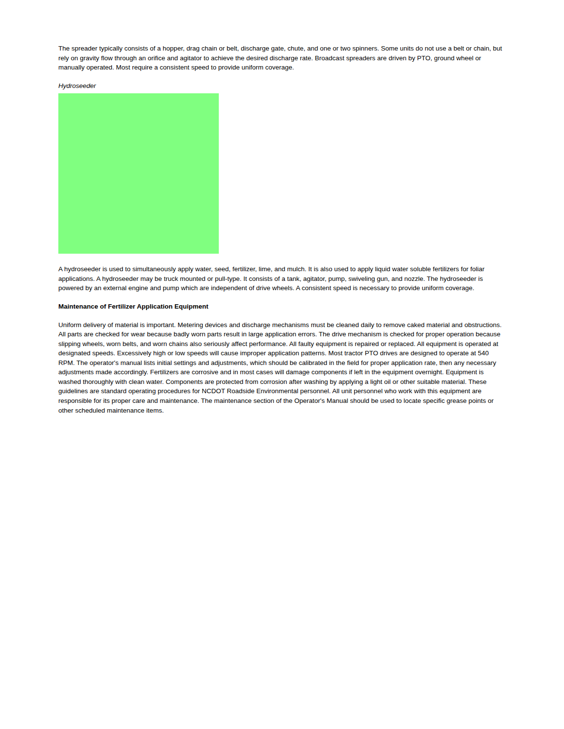The spreader typically consists of a hopper, drag chain or belt, discharge gate, chute, and one or two spinners. Some units do not use a belt or chain, but rely on gravity flow through an orifice and agitator to achieve the desired discharge rate. Broadcast spreaders are driven by PTO, ground wheel or manually operated. Most require a consistent speed to provide uniform coverage.
Hydroseeder
A hydroseeder is used to simultaneously apply water, seed, fertilizer, lime, and mulch. It is also used to apply liquid water soluble fertilizers for foliar applications. A hydroseeder may be truck mounted or pull-type. It consists of a tank, agitator, pump, swiveling gun, and nozzle. The hydroseeder is powered by an external engine and pump which are independent of drive wheels. A consistent speed is necessary to provide uniform coverage.
Maintenance of Fertilizer Application Equipment
Uniform delivery of material is important. Metering devices and discharge mechanisms must be cleaned daily to remove caked material and obstructions. All parts are checked for wear because badly worn parts result in large application errors. The drive mechanism is checked for proper operation because slipping wheels, worn belts, and worn chains also seriously affect performance. All faulty equipment is repaired or replaced. All equipment is operated at designated speeds. Excessively high or low speeds will cause improper application patterns. Most tractor PTO drives are designed to operate at 540 RPM. The operator's manual lists initial settings and adjustments, which should be calibrated in the field for proper application rate, then any necessary adjustments made accordingly. Fertilizers are corrosive and in most cases will damage components if left in the equipment overnight. Equipment is washed thoroughly with clean water. Components are protected from corrosion after washing by applying a light oil or other suitable material. These guidelines are standard operating procedures for NCDOT Roadside Environmental personnel. All unit personnel who work with this equipment are responsible for its proper care and maintenance. The maintenance section of the Operator's Manual should be used to locate specific grease points or other scheduled maintenance items.